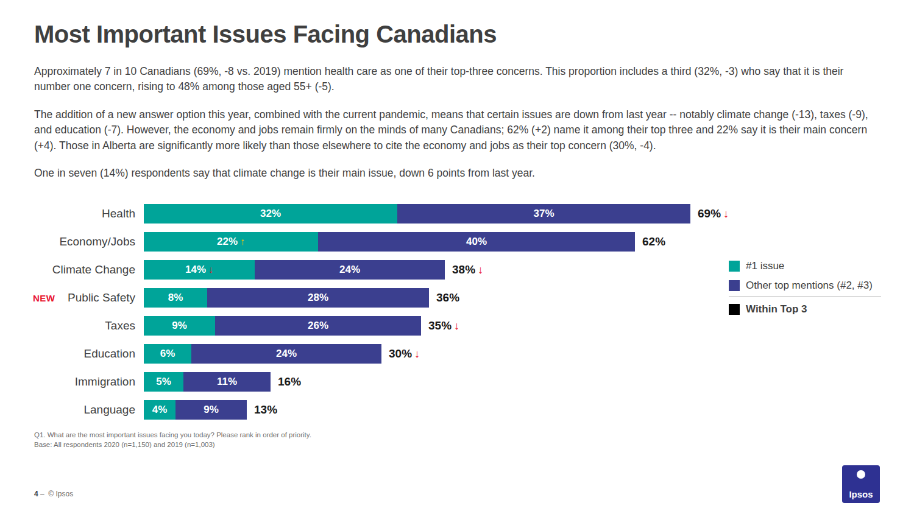Most Important Issues Facing Canadians
Approximately 7 in 10 Canadians (69%, -8 vs. 2019) mention health care as one of their top-three concerns. This proportion includes a third (32%, -3) who say that it is their number one concern, rising to 48% among those aged 55+ (-5).
The addition of a new answer option this year, combined with the current pandemic, means that certain issues are down from last year -- notably climate change (-13), taxes (-9), and education (-7). However, the economy and jobs remain firmly on the minds of many Canadians; 62% (+2) name it among their top three and 22% say it is their main concern (+4). Those in Alberta are significantly more likely than those elsewhere to cite the economy and jobs as their top concern (30%, -4).
One in seven (14%) respondents say that climate change is their main issue, down 6 points from last year.
#1 issue
Other top mentions (#2, #3)
Within Top 3
Health
32%
37%
69%↓
Economy/Jobs
22%↑
40%
62%
Climate Change
14%↓
24%
38%↓
NEW
Public Safety
8%
28%
36%
Taxes
9%
26%
35%↓
Education
6%
24%
30%↓
Immigration
5%
11%
16%
Language
4%
9%
13%
Q1. What are the most important issues facing you today? Please rank in order of priority.
Base: All respondents 2020 (n=1,150) and 2019 (n=1,003)
4 – © Ipsos
Ipsos